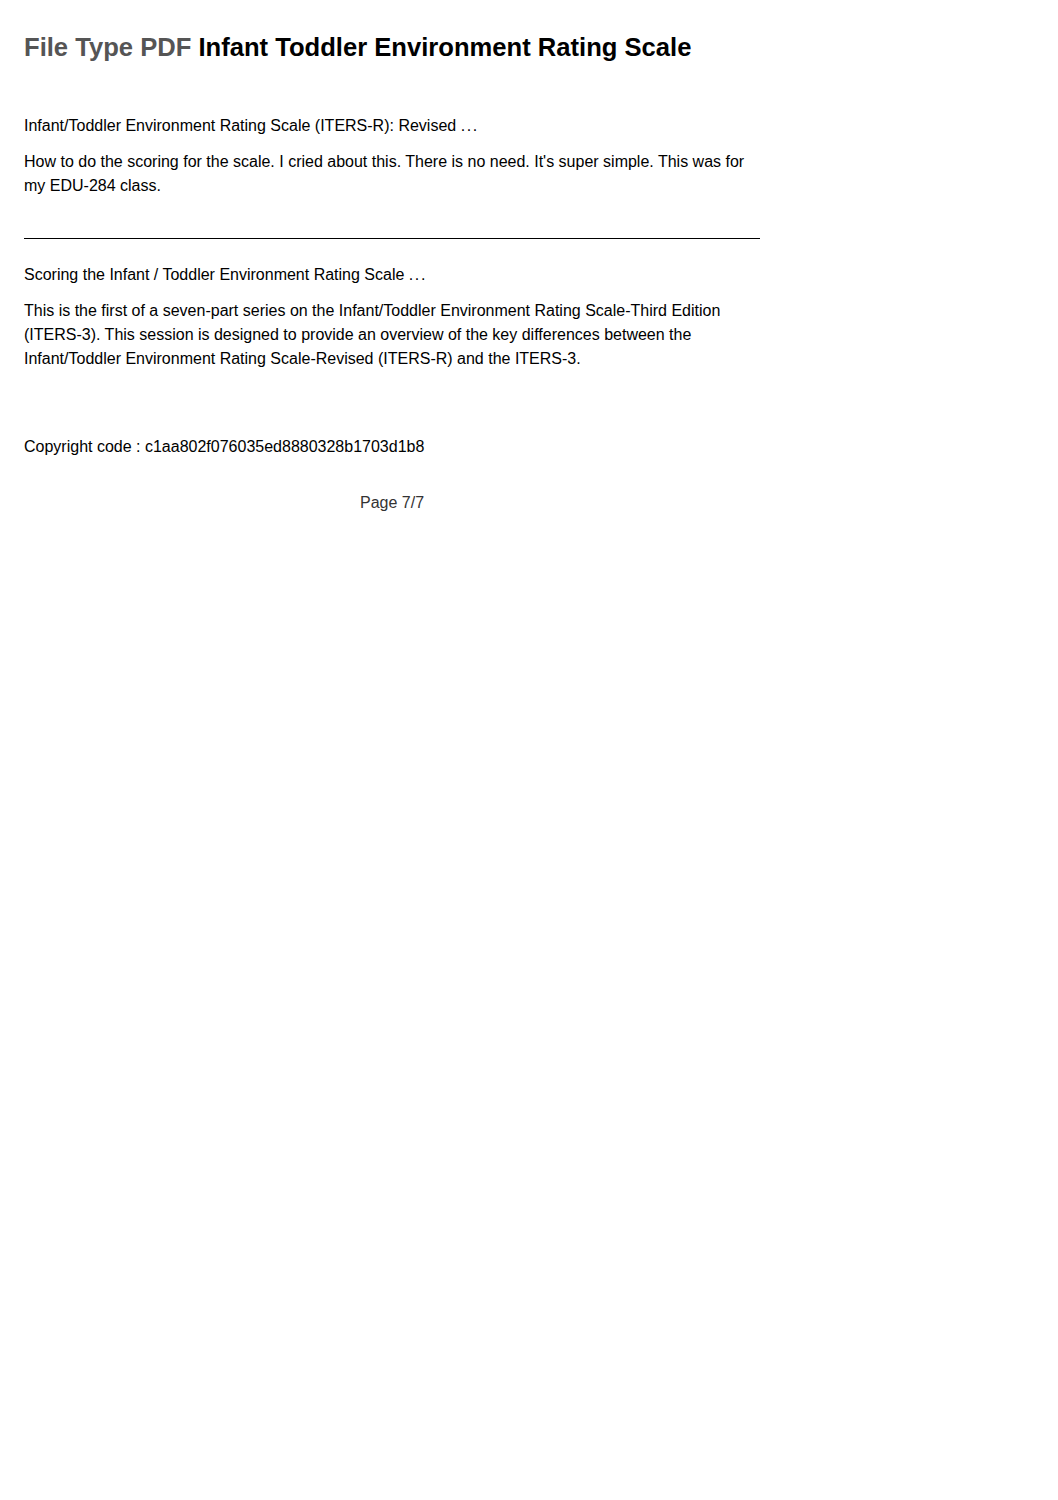File Type PDF Infant Toddler Environment Rating Scale
Infant/Toddler Environment Rating Scale (ITERS-R): Revised ...
How to do the scoring for the scale. I cried about this. There is no need. It's super simple. This was for my EDU-284 class.
Scoring the Infant / Toddler Environment Rating Scale ...
This is the first of a seven-part series on the Infant/Toddler Environment Rating Scale-Third Edition (ITERS-3). This session is designed to provide an overview of the key differences between the Infant/Toddler Environment Rating Scale-Revised (ITERS-R) and the ITERS-3.
Copyright code : c1aa802f076035ed8880328b1703d1b8
Page 7/7